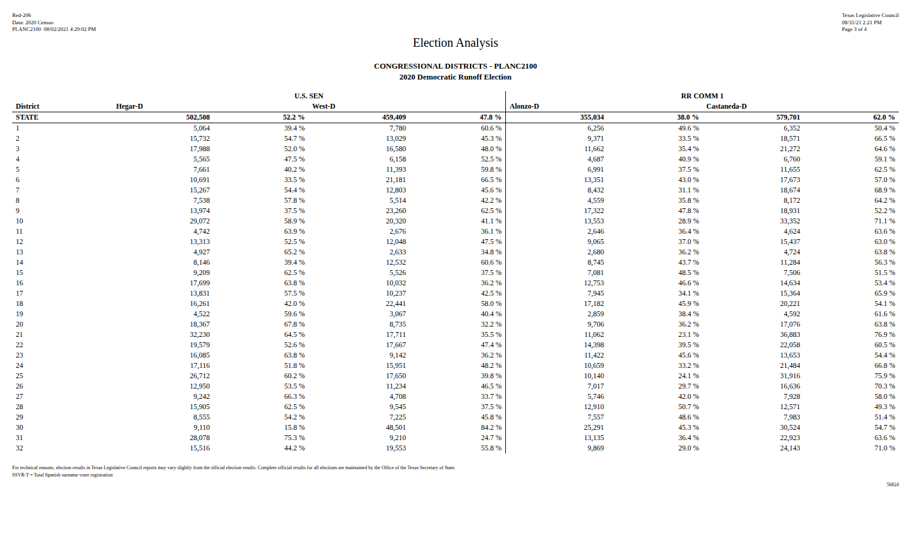Red-206
Data: 2020 Census
PLANC2100 08/02/2021 4:29:02 PM
Texas Legislative Council
08/31/21 2:21 PM
Page 3 of 4
Election Analysis
CONGRESSIONAL DISTRICTS - PLANC2100
2020 Democratic Runoff Election
| | U.S. SEN | RR COMM 1 |
| --- | --- | --- |
| District | Hegar-D | West-D | Alonzo-D | Castaneda-D |
| STATE | 502,508 | 52.2 % | 459,409 | 47.8 % | 355,034 | 38.0 % | 579,701 | 62.0 % |
| 1 | 5,064 | 39.4 % | 7,780 | 60.6 % | 6,256 | 49.6 % | 6,352 | 50.4 % |
| 2 | 15,732 | 54.7 % | 13,029 | 45.3 % | 9,371 | 33.5 % | 18,571 | 66.5 % |
| 3 | 17,988 | 52.0 % | 16,580 | 48.0 % | 11,662 | 35.4 % | 21,272 | 64.6 % |
| 4 | 5,565 | 47.5 % | 6,158 | 52.5 % | 4,687 | 40.9 % | 6,760 | 59.1 % |
| 5 | 7,661 | 40.2 % | 11,393 | 59.8 % | 6,991 | 37.5 % | 11,655 | 62.5 % |
| 6 | 10,691 | 33.5 % | 21,181 | 66.5 % | 13,351 | 43.0 % | 17,673 | 57.0 % |
| 7 | 15,267 | 54.4 % | 12,803 | 45.6 % | 8,432 | 31.1 % | 18,674 | 68.9 % |
| 8 | 7,538 | 57.8 % | 5,514 | 42.2 % | 4,559 | 35.8 % | 8,172 | 64.2 % |
| 9 | 13,974 | 37.5 % | 23,260 | 62.5 % | 17,322 | 47.8 % | 18,931 | 52.2 % |
| 10 | 29,072 | 58.9 % | 20,320 | 41.1 % | 13,553 | 28.9 % | 33,352 | 71.1 % |
| 11 | 4,742 | 63.9 % | 2,676 | 36.1 % | 2,646 | 36.4 % | 4,624 | 63.6 % |
| 12 | 13,313 | 52.5 % | 12,048 | 47.5 % | 9,065 | 37.0 % | 15,437 | 63.0 % |
| 13 | 4,927 | 65.2 % | 2,633 | 34.8 % | 2,680 | 36.2 % | 4,724 | 63.8 % |
| 14 | 8,146 | 39.4 % | 12,532 | 60.6 % | 8,745 | 43.7 % | 11,284 | 56.3 % |
| 15 | 9,209 | 62.5 % | 5,526 | 37.5 % | 7,081 | 48.5 % | 7,506 | 51.5 % |
| 16 | 17,699 | 63.8 % | 10,032 | 36.2 % | 12,753 | 46.6 % | 14,634 | 53.4 % |
| 17 | 13,831 | 57.5 % | 10,237 | 42.5 % | 7,945 | 34.1 % | 15,364 | 65.9 % |
| 18 | 16,261 | 42.0 % | 22,441 | 58.0 % | 17,182 | 45.9 % | 20,221 | 54.1 % |
| 19 | 4,522 | 59.6 % | 3,067 | 40.4 % | 2,859 | 38.4 % | 4,592 | 61.6 % |
| 20 | 18,367 | 67.8 % | 8,735 | 32.2 % | 9,706 | 36.2 % | 17,076 | 63.8 % |
| 21 | 32,230 | 64.5 % | 17,711 | 35.5 % | 11,062 | 23.1 % | 36,883 | 76.9 % |
| 22 | 19,579 | 52.6 % | 17,667 | 47.4 % | 14,398 | 39.5 % | 22,058 | 60.5 % |
| 23 | 16,085 | 63.8 % | 9,142 | 36.2 % | 11,422 | 45.6 % | 13,653 | 54.4 % |
| 24 | 17,116 | 51.8 % | 15,951 | 48.2 % | 10,659 | 33.2 % | 21,484 | 66.8 % |
| 25 | 26,712 | 60.2 % | 17,650 | 39.8 % | 10,140 | 24.1 % | 31,916 | 75.9 % |
| 26 | 12,950 | 53.5 % | 11,234 | 46.5 % | 7,017 | 29.7 % | 16,636 | 70.3 % |
| 27 | 9,242 | 66.3 % | 4,708 | 33.7 % | 5,746 | 42.0 % | 7,928 | 58.0 % |
| 28 | 15,905 | 62.5 % | 9,545 | 37.5 % | 12,910 | 50.7 % | 12,571 | 49.3 % |
| 29 | 8,555 | 54.2 % | 7,225 | 45.8 % | 7,557 | 48.6 % | 7,983 | 51.4 % |
| 30 | 9,110 | 15.8 % | 48,501 | 84.2 % | 25,291 | 45.3 % | 30,524 | 54.7 % |
| 31 | 28,078 | 75.3 % | 9,210 | 24.7 % | 13,135 | 36.4 % | 22,923 | 63.6 % |
| 32 | 15,516 | 44.2 % | 19,553 | 55.8 % | 9,869 | 29.0 % | 24,143 | 71.0 % |
For technical reasons, election results in Texas Legislative Council reports may vary slightly from the official election results. Complete official results for all elections are maintained by the Office of the Texas Secretary of State.
SSVR-T = Total Spanish surname voter registration
56824